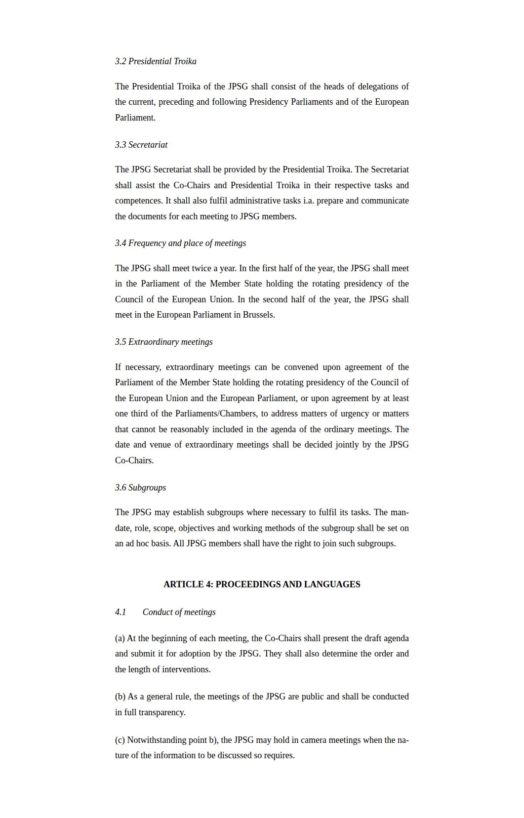3.2 Presidential Troika
The Presidential Troika of the JPSG shall consist of the heads of delegations of the current, preceding and following Presidency Parliaments and of the European Parliament.
3.3 Secretariat
The JPSG Secretariat shall be provided by the Presidential Troika. The Secretariat shall assist the Co-Chairs and Presidential Troika in their respective tasks and competences. It shall also fulfil administrative tasks i.a. prepare and communicate the documents for each meeting to JPSG members.
3.4 Frequency and place of meetings
The JPSG shall meet twice a year. In the first half of the year, the JPSG shall meet in the Parliament of the Member State holding the rotating presidency of the Council of the European Union. In the second half of the year, the JPSG shall meet in the European Parliament in Brussels.
3.5 Extraordinary meetings
If necessary, extraordinary meetings can be convened upon agreement of the Parliament of the Member State holding the rotating presidency of the Council of the European Union and the European Parliament, or upon agreement by at least one third of the Parliaments/Chambers, to address matters of urgency or matters that cannot be reasonably included in the agenda of the ordinary meetings. The date and venue of extraordinary meetings shall be decided jointly by the JPSG Co-Chairs.
3.6 Subgroups
The JPSG may establish subgroups where necessary to fulfil its tasks. The mandate, role, scope, objectives and working methods of the subgroup shall be set on an ad hoc basis. All JPSG members shall have the right to join such subgroups.
Article 4: Proceedings and Languages
4.1
Conduct of meetings
(a) At the beginning of each meeting, the Co-Chairs shall present the draft agenda and submit it for adoption by the JPSG. They shall also determine the order and the length of interventions.
(b) As a general rule, the meetings of the JPSG are public and shall be conducted in full transparency.
(c) Notwithstanding point b), the JPSG may hold in camera meetings when the nature of the information to be discussed so requires.